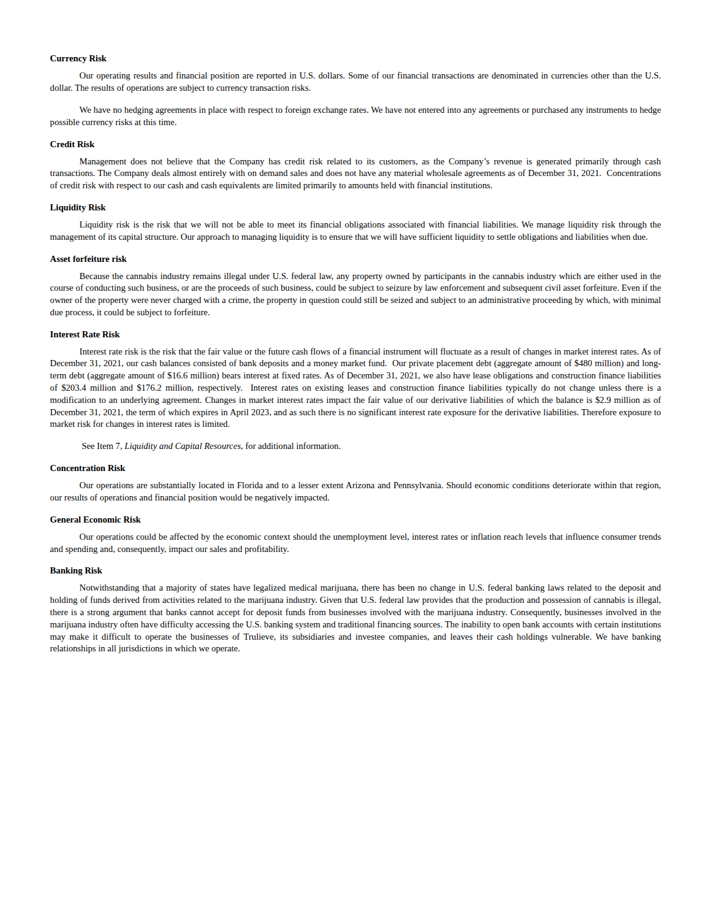Currency Risk
Our operating results and financial position are reported in U.S. dollars. Some of our financial transactions are denominated in currencies other than the U.S. dollar. The results of operations are subject to currency transaction risks.
We have no hedging agreements in place with respect to foreign exchange rates. We have not entered into any agreements or purchased any instruments to hedge possible currency risks at this time.
Credit Risk
Management does not believe that the Company has credit risk related to its customers, as the Company’s revenue is generated primarily through cash transactions. The Company deals almost entirely with on demand sales and does not have any material wholesale agreements as of December 31, 2021. Concentrations of credit risk with respect to our cash and cash equivalents are limited primarily to amounts held with financial institutions.
Liquidity Risk
Liquidity risk is the risk that we will not be able to meet its financial obligations associated with financial liabilities. We manage liquidity risk through the management of its capital structure. Our approach to managing liquidity is to ensure that we will have sufficient liquidity to settle obligations and liabilities when due.
Asset forfeiture risk
Because the cannabis industry remains illegal under U.S. federal law, any property owned by participants in the cannabis industry which are either used in the course of conducting such business, or are the proceeds of such business, could be subject to seizure by law enforcement and subsequent civil asset forfeiture. Even if the owner of the property were never charged with a crime, the property in question could still be seized and subject to an administrative proceeding by which, with minimal due process, it could be subject to forfeiture.
Interest Rate Risk
Interest rate risk is the risk that the fair value or the future cash flows of a financial instrument will fluctuate as a result of changes in market interest rates. As of December 31, 2021, our cash balances consisted of bank deposits and a money market fund. Our private placement debt (aggregate amount of $480 million) and long-term debt (aggregate amount of $16.6 million) bears interest at fixed rates. As of December 31, 2021, we also have lease obligations and construction finance liabilities of $203.4 million and $176.2 million, respectively. Interest rates on existing leases and construction finance liabilities typically do not change unless there is a modification to an underlying agreement. Changes in market interest rates impact the fair value of our derivative liabilities of which the balance is $2.9 million as of December 31, 2021, the term of which expires in April 2023, and as such there is no significant interest rate exposure for the derivative liabilities. Therefore exposure to market risk for changes in interest rates is limited.
See Item 7, Liquidity and Capital Resources, for additional information.
Concentration Risk
Our operations are substantially located in Florida and to a lesser extent Arizona and Pennsylvania. Should economic conditions deteriorate within that region, our results of operations and financial position would be negatively impacted.
General Economic Risk
Our operations could be affected by the economic context should the unemployment level, interest rates or inflation reach levels that influence consumer trends and spending and, consequently, impact our sales and profitability.
Banking Risk
Notwithstanding that a majority of states have legalized medical marijuana, there has been no change in U.S. federal banking laws related to the deposit and holding of funds derived from activities related to the marijuana industry. Given that U.S. federal law provides that the production and possession of cannabis is illegal, there is a strong argument that banks cannot accept for deposit funds from businesses involved with the marijuana industry. Consequently, businesses involved in the marijuana industry often have difficulty accessing the U.S. banking system and traditional financing sources. The inability to open bank accounts with certain institutions may make it difficult to operate the businesses of Trulieve, its subsidiaries and investee companies, and leaves their cash holdings vulnerable. We have banking relationships in all jurisdictions in which we operate.